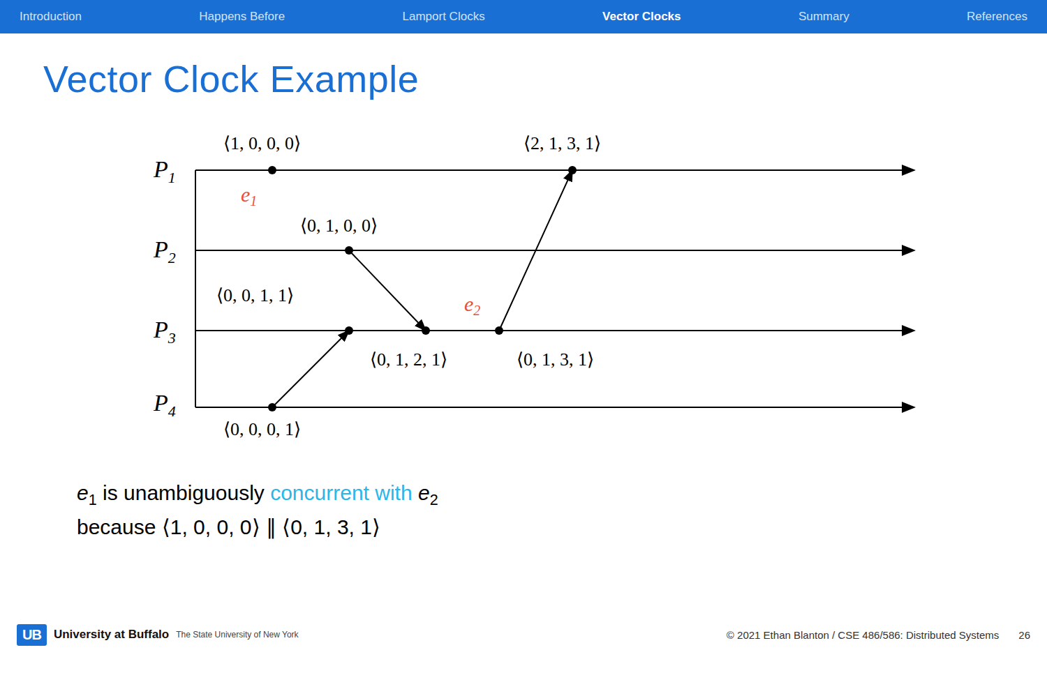Introduction
Happens Before
Lamport Clocks
Vector Clocks
Summary
References
Vector Clock Example
P1 P2 P3 P4 ⟨1, 0, 0, 0⟩ ⟨2, 1, 3, 1⟩ ⟨0, 1, 0, 0⟩ ⟨0, 0, 1, 1⟩ ⟨0, 1, 2, 1⟩ ⟨0, 1, 3, 1⟩ ⟨0, 0, 0, 1⟩ e1 e2
e 1 is unambiguously concurrent with e 2
because ⟨1, 0, 0, 0⟩ ∥ ⟨0, 1, 3, 1⟩
UB University at Buffalo The State University of New York
© 2021 Ethan Blanton / CSE 486/586: Distributed Systems 26